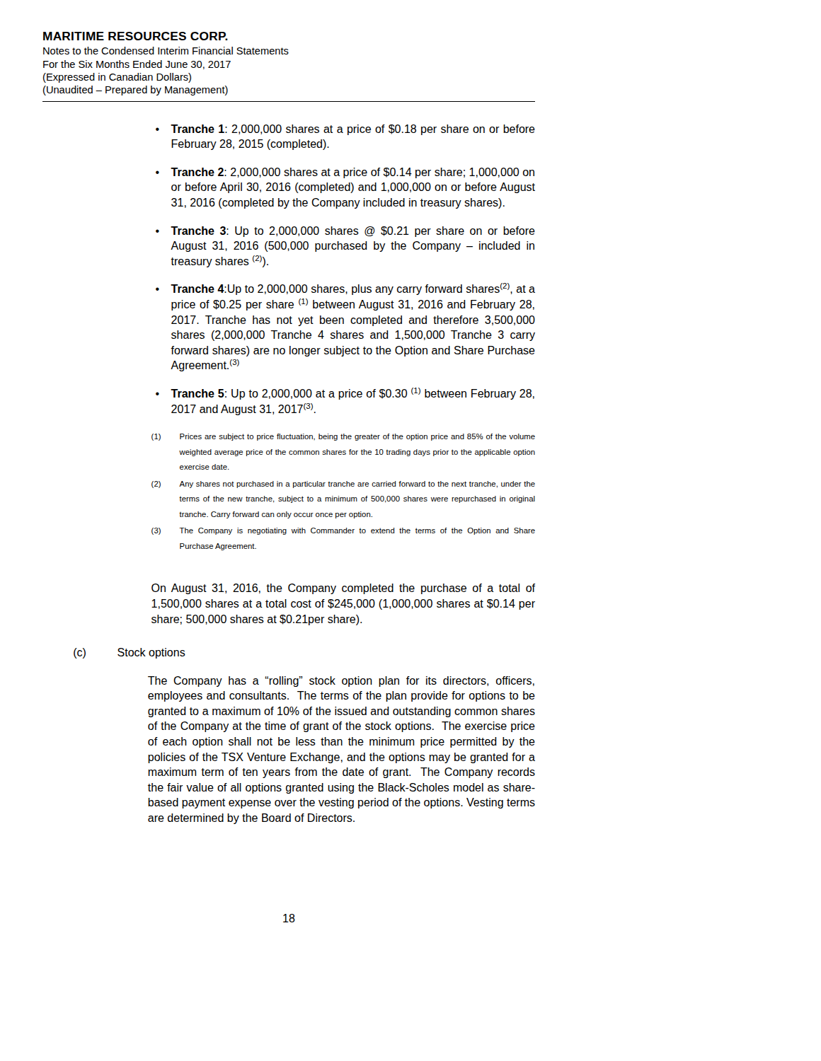MARITIME RESOURCES CORP.
Notes to the Condensed Interim Financial Statements
For the Six Months Ended June 30, 2017
(Expressed in Canadian Dollars)
(Unaudited – Prepared by Management)
Tranche 1: 2,000,000 shares at a price of $0.18 per share on or before February 28, 2015 (completed).
Tranche 2: 2,000,000 shares at a price of $0.14 per share; 1,000,000 on or before April 30, 2016 (completed) and 1,000,000 on or before August 31, 2016 (completed by the Company included in treasury shares).
Tranche 3: Up to 2,000,000 shares @ $0.21 per share on or before August 31, 2016 (500,000 purchased by the Company – included in treasury shares (2)).
Tranche 4:Up to 2,000,000 shares, plus any carry forward shares(2), at a price of $0.25 per share (1) between August 31, 2016 and February 28, 2017. Tranche has not yet been completed and therefore 3,500,000 shares (2,000,000 Tranche 4 shares and 1,500,000 Tranche 3 carry forward shares) are no longer subject to the Option and Share Purchase Agreement.(3)
Tranche 5: Up to 2,000,000 at a price of $0.30 (1) between February 28, 2017 and August 31, 2017(3).
Prices are subject to price fluctuation, being the greater of the option price and 85% of the volume weighted average price of the common shares for the 10 trading days prior to the applicable option exercise date.
Any shares not purchased in a particular tranche are carried forward to the next tranche, under the terms of the new tranche, subject to a minimum of 500,000 shares were repurchased in original tranche. Carry forward can only occur once per option.
The Company is negotiating with Commander to extend the terms of the Option and Share Purchase Agreement.
On August 31, 2016, the Company completed the purchase of a total of 1,500,000 shares at a total cost of $245,000 (1,000,000 shares at $0.14 per share; 500,000 shares at $0.21per share).
(c)
Stock options
The Company has a “rolling” stock option plan for its directors, officers, employees and consultants. The terms of the plan provide for options to be granted to a maximum of 10% of the issued and outstanding common shares of the Company at the time of grant of the stock options. The exercise price of each option shall not be less than the minimum price permitted by the policies of the TSX Venture Exchange, and the options may be granted for a maximum term of ten years from the date of grant. The Company records the fair value of all options granted using the Black-Scholes model as share-based payment expense over the vesting period of the options. Vesting terms are determined by the Board of Directors.
18